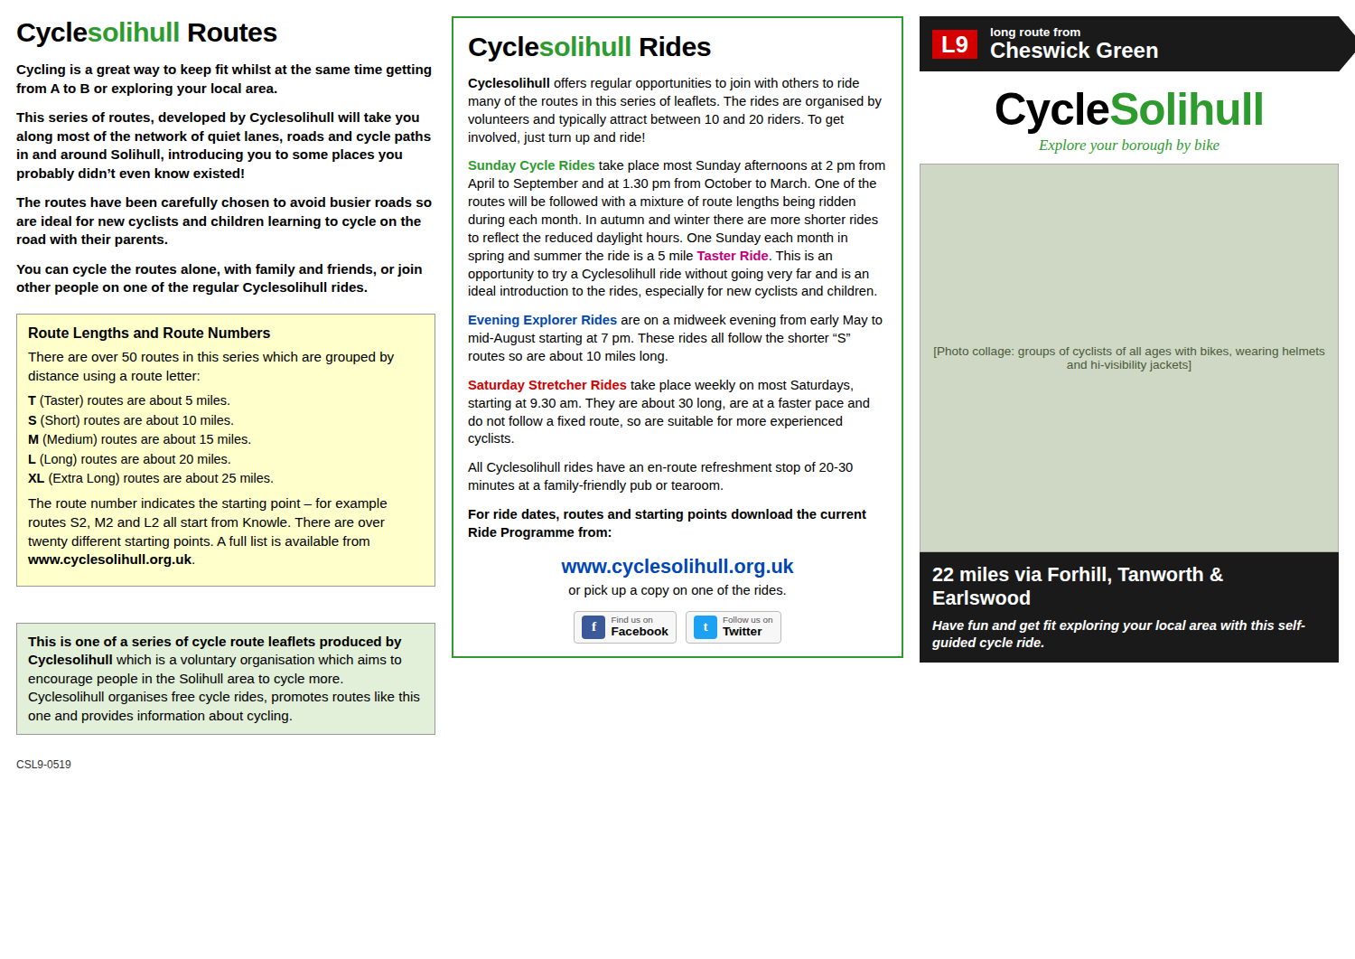Cycle solihull Routes
Cycling is a great way to keep fit whilst at the same time getting from A to B or exploring your local area.
This series of routes, developed by Cyclesolihull will take you along most of the network of quiet lanes, roads and cycle paths in and around Solihull, introducing you to some places you probably didn’t even know existed!
The routes have been carefully chosen to avoid busier roads so are ideal for new cyclists and children learning to cycle on the road with their parents.
You can cycle the routes alone, with family and friends, or join other people on one of the regular Cyclesolihull rides.
Route Lengths and Route Numbers
There are over 50 routes in this series which are grouped by distance using a route letter:
T (Taster) routes are about 5 miles.
S (Short) routes are about 10 miles.
M (Medium) routes are about 15 miles.
L (Long) routes are about 20 miles.
XL (Extra Long) routes are about 25 miles.
The route number indicates the starting point – for example routes S2, M2 and L2 all start from Knowle. There are over twenty different starting points. A full list is available from www.cyclesolihull.org.uk.
This is one of a series of cycle route leaflets produced by Cyclesolihull which is a voluntary organisation which aims to encourage people in the Solihull area to cycle more. Cyclesolihull organises free cycle rides, promotes routes like this one and provides information about cycling.
CSL9-0519
Cycle solihull Rides
Cyclesolihull offers regular opportunities to join with others to ride many of the routes in this series of leaflets. The rides are organised by volunteers and typically attract between 10 and 20 riders. To get involved, just turn up and ride!
Sunday Cycle Rides take place most Sunday afternoons at 2 pm from April to September and at 1.30 pm from October to March. One of the routes will be followed with a mixture of route lengths being ridden during each month. In autumn and winter there are more shorter rides to reflect the reduced daylight hours. One Sunday each month in spring and summer the ride is a 5 mile Taster Ride. This is an opportunity to try a Cyclesolihull ride without going very far and is an ideal introduction to the rides, especially for new cyclists and children.
Evening Explorer Rides are on a midweek evening from early May to mid-August starting at 7 pm. These rides all follow the shorter “S” routes so are about 10 miles long.
Saturday Stretcher Rides take place weekly on most Saturdays, starting at 9.30 am. They are about 30 long, are at a faster pace and do not follow a fixed route, so are suitable for more experienced cyclists.
All Cyclesolihull rides have an en-route refreshment stop of 20-30 minutes at a family-friendly pub or tearoom.
For ride dates, routes and starting points download the current Ride Programme from:
www.cyclesolihull.org.uk
or pick up a copy on one of the rides.
f Find us on Facebook
t Follow us on Twitter
L9
long route from Cheswick Green
Cycle Solihull
Explore your borough by bike
[Photo collage: groups of cyclists of all ages with bikes, wearing helmets and hi-visibility jackets]
22 miles via Forhill, Tanworth & Earlswood
Have fun and get fit exploring your local area with this self-guided cycle ride.